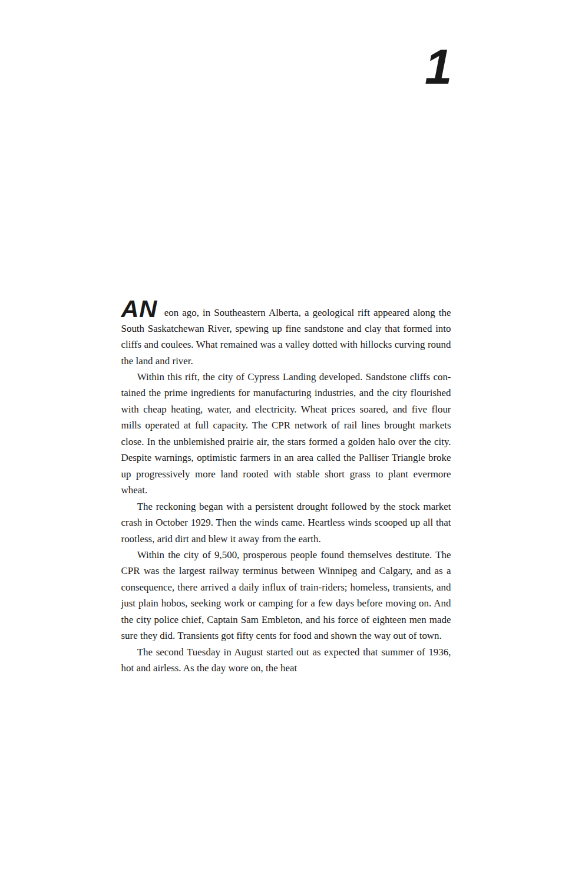1
ANeon ago, in Southeastern Alberta, a geological rift appeared along the South Saskatchewan River, spewing up fine sandstone and clay that formed into cliffs and coulees. What remained was a valley dotted with hillocks curving round the land and river.
Within this rift, the city of Cypress Landing developed. Sandstone cliffs contained the prime ingredients for manufacturing industries, and the city flourished with cheap heating, water, and electricity. Wheat prices soared, and five flour mills operated at full capacity. The CPR network of rail lines brought markets close. In the unblemished prairie air, the stars formed a golden halo over the city. Despite warnings, optimistic farmers in an area called the Palliser Triangle broke up progressively more land rooted with stable short grass to plant evermore wheat.
The reckoning began with a persistent drought followed by the stock market crash in October 1929. Then the winds came. Heartless winds scooped up all that rootless, arid dirt and blew it away from the earth.
Within the city of 9,500, prosperous people found themselves destitute. The CPR was the largest railway terminus between Winnipeg and Calgary, and as a consequence, there arrived a daily influx of train-riders; homeless, transients, and just plain hobos, seeking work or camping for a few days before moving on. And the city police chief, Captain Sam Embleton, and his force of eighteen men made sure they did. Transients got fifty cents for food and shown the way out of town.
The second Tuesday in August started out as expected that summer of 1936, hot and airless. As the day wore on, the heat